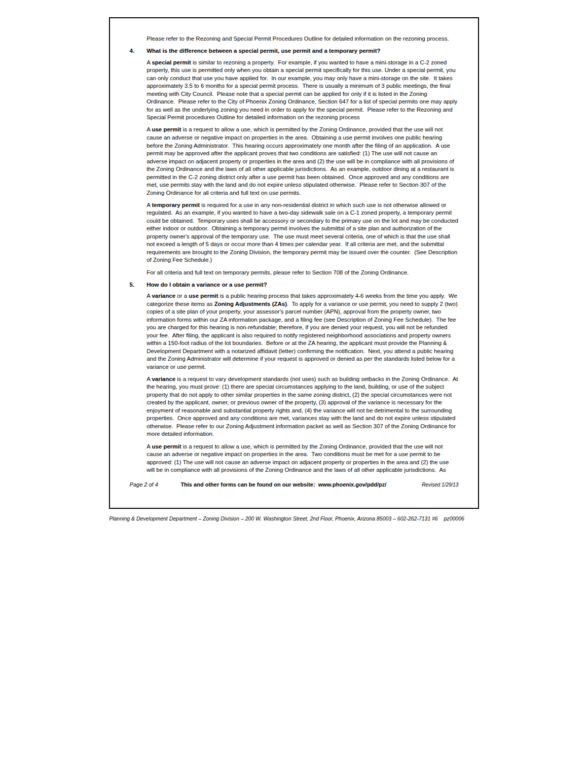Please refer to the Rezoning and Special Permit Procedures Outline for detailed information on the rezoning process.
4. What is the difference between a special permit, use permit and a temporary permit?
A special permit is similar to rezoning a property. For example, if you wanted to have a mini-storage in a C-2 zoned property, this use is permitted only when you obtain a special permit specifically for this use. Under a special permit, you can only conduct that use you have applied for. In our example, you may only have a mini-storage on the site. It takes approximately 3.5 to 6 months for a special permit process. There is usually a minimum of 3 public meetings, the final meeting with City Council. Please note that a special permit can be applied for only if it is listed in the Zoning Ordinance. Please refer to the City of Phoenix Zoning Ordinance, Section 647 for a list of special permits one may apply for as well as the underlying zoning you need in order to apply for the special permit. Please refer to the Rezoning and Special Permit procedures Outline for detailed information on the rezoning process
A use permit is a request to allow a use, which is permitted by the Zoning Ordinance, provided that the use will not cause an adverse or negative impact on properties in the area. Obtaining a use permit involves one public hearing before the Zoning Administrator. This hearing occurs approximately one month after the filing of an application. A use permit may be approved after the applicant proves that two conditions are satisfied: (1) The use will not cause an adverse impact on adjacent property or properties in the area and (2) the use will be in compliance with all provisions of the Zoning Ordinance and the laws of all other applicable jurisdictions. As an example, outdoor dining at a restaurant is permitted in the C-2 zoning district only after a use permit has been obtained. Once approved and any conditions are met, use permits stay with the land and do not expire unless stipulated otherwise. Please refer to Section 307 of the Zoning Ordinance for all criteria and full text on use permits.
A temporary permit is required for a use in any non-residential district in which such use is not otherwise allowed or regulated. As an example, if you wanted to have a two-day sidewalk sale on a C-1 zoned property, a temporary permit could be obtained. Temporary uses shall be accessory or secondary to the primary use on the lot and may be conducted either indoor or outdoor. Obtaining a temporary permit involves the submittal of a site plan and authorization of the property owner's approval of the temporary use. The use must meet several criteria, one of which is that the use shall not exceed a length of 5 days or occur more than 4 times per calendar year. If all criteria are met, and the submittal requirements are brought to the Zoning Division, the temporary permit may be issued over the counter. (See Description of Zoning Fee Schedule.)
For all criteria and full text on temporary permits, please refer to Section 708 of the Zoning Ordinance.
5. How do I obtain a variance or a use permit?
A variance or a use permit is a public hearing process that takes approximately 4-6 weeks from the time you apply. We categorize these items as Zoning Adjustments (ZAs). To apply for a variance or use permit, you need to supply 2 (two) copies of a site plan of your property, your assessor's parcel number (APN), approval from the property owner, two information forms within our ZA information package, and a filing fee (see Description of Zoning Fee Schedule). The fee you are charged for this hearing is non-refundable; therefore, if you are denied your request, you will not be refunded your fee. After filing, the applicant is also required to notify registered neighborhood associations and property owners within a 150-foot radius of the lot boundaries. Before or at the ZA hearing, the applicant must provide the Planning & Development Department with a notarized affidavit (letter) confirming the notification. Next, you attend a public hearing and the Zoning Administrator will determine if your request is approved or denied as per the standards listed below for a variance or use permit.
A variance is a request to vary development standards (not uses) such as building setbacks in the Zoning Ordinance. At the hearing, you must prove: (1) there are special circumstances applying to the land, building, or use of the subject property that do not apply to other similar properties in the same zoning district, (2) the special circumstances were not created by the applicant, owner, or previous owner of the property, (3) approval of the variance is necessary for the enjoyment of reasonable and substantial property rights and, (4) the variance will not be detrimental to the surrounding properties. Once approved and any conditions are met, variances stay with the land and do not expire unless stipulated otherwise. Please refer to our Zoning Adjustment information packet as well as Section 307 of the Zoning Ordinance for more detailed information.
A use permit is a request to allow a use, which is permitted by the Zoning Ordinance, provided that the use will not cause an adverse or negative impact on properties in the area. Two conditions must be met for a use permit to be approved: (1) The use will not cause an adverse impact on adjacent property or properties in the area and (2) the use will be in compliance with all provisions of the Zoning Ordinance and the laws of all other applicable jurisdictions. As
Page 2 of 4 This and other forms can be found on our website: www.phoenix.gov/pdd/pz/ Revised 1/29/13
Planning & Development Department – Zoning Division – 200 W. Washington Street, 2nd Floor, Phoenix, Arizona 85003 – 602-262-7131 #6 pz00006